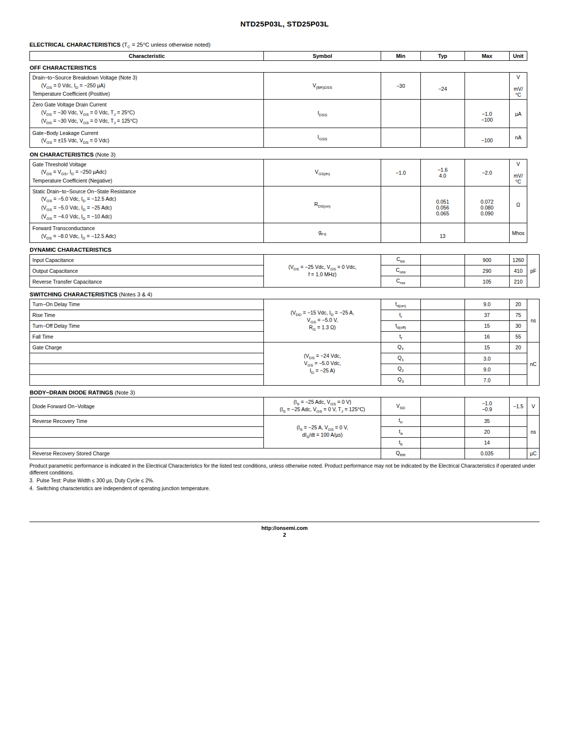NTD25P03L, STD25P03L
ELECTRICAL CHARACTERISTICS (TC = 25°C unless otherwise noted)
| Characteristic | Symbol | Min | Typ | Max | Unit |
| --- | --- | --- | --- | --- | --- |
| OFF CHARACTERISTICS |
| Drain−to−Source Breakdown Voltage (Note 3) (V GS = 0 Vdc, I D = −250 µA) Temperature Coefficient (Positive) | V (BR)DSS | −30 | −24 | | V mV/°C |
| Zero Gate Voltage Drain Current (V DS = −30 Vdc, V GS = 0 Vdc, T J = 25°C) (V DS = −30 Vdc, V GS = 0 Vdc, T J = 125°C) | I DSS | | | −1.0 −100 | µA |
| Gate−Body Leakage Current (V GS = ±15 Vdc, V DS = 0 Vdc) | I GSS | | | −100 | nA |
| ON CHARACTERISTICS (Note 3) |
| Gate Threshold Voltage (V DS = V GS , I D = −250 µAdc) Temperature Coefficient (Negative) | V GS(th) | −1.0 | −1.6 4.0 | −2.0 | V mV/°C |
| Static Drain−to−Source On−State Resistance (V GS = −5.0 Vdc, I D = −12.5 Adc) (V GS = −5.0 Vdc, I D = −25 Adc) (V GS = −4.0 Vdc, I D = −10 Adc) | R DS(on) | | 0.051 0.056 0.065 | 0.072 0.080 0.090 | Ω |
| Forward Transconductance (V DS = −8.0 Vdc, I D = −12.5 Adc) | g FS | | 13 | | Mhos |
| DYNAMIC CHARACTERISTICS |
| Input Capacitance | (V DS = −25 Vdc, V GS = 0 Vdc, f = 1.0 MHz) | C iss | | 900 | 1260 | pF |
| Output Capacitance | C oss | | 290 | 410 |
| Reverse Transfer Capacitance | C rss | | 105 | 210 |
| SWITCHING CHARACTERISTICS (Notes 3 & 4) |
| Turn−On Delay Time | (V DD = −15 Vdc, I D = −25 A, V GS = −5.0 V, R G = 1.3 Ω) | t d(on) | | 9.0 | 20 | ns |
| Rise Time | t r | | 37 | 75 |
| Turn−Off Delay Time | t d(off) | | 15 | 30 |
| Fall Time | t f | | 16 | 55 |
| Gate Charge | (V DS = −24 Vdc, V GS = −5.0 Vdc, I D = −25 A) | Q T | | 15 | 20 | nC |
| | Q 1 | | 3.0 | |
| | Q 2 | | 9.0 | |
| | Q 3 | | 7.0 | |
| BODY−DRAIN DIODE RATINGS (Note 3) |
| Diode Forward On−Voltage | (I S = −25 Adc, V GS = 0 V) (I S = −25 Adc, V GS = 0 V, T J = 125°C) | V SD | | −1.0 −0.9 | −1.5 | V |
| Reverse Recovery Time | (I S = −25 A, V GS = 0 V, dI S /dt = 100 A/µs) | t rr | | 35 | | ns |
| | t a | | 20 | |
| | t b | | 14 | |
| Reverse Recovery Stored Charge | Q RR | | 0.035 | | µC |
Product parametric performance is indicated in the Electrical Characteristics for the listed test conditions, unless otherwise noted. Product performance may not be indicated by the Electrical Characteristics if operated under different conditions.
3. Pulse Test: Pulse Width ≤ 300 µs, Duty Cycle ≤ 2%.
4. Switching characteristics are independent of operating junction temperature.
http://onsemi.com 2